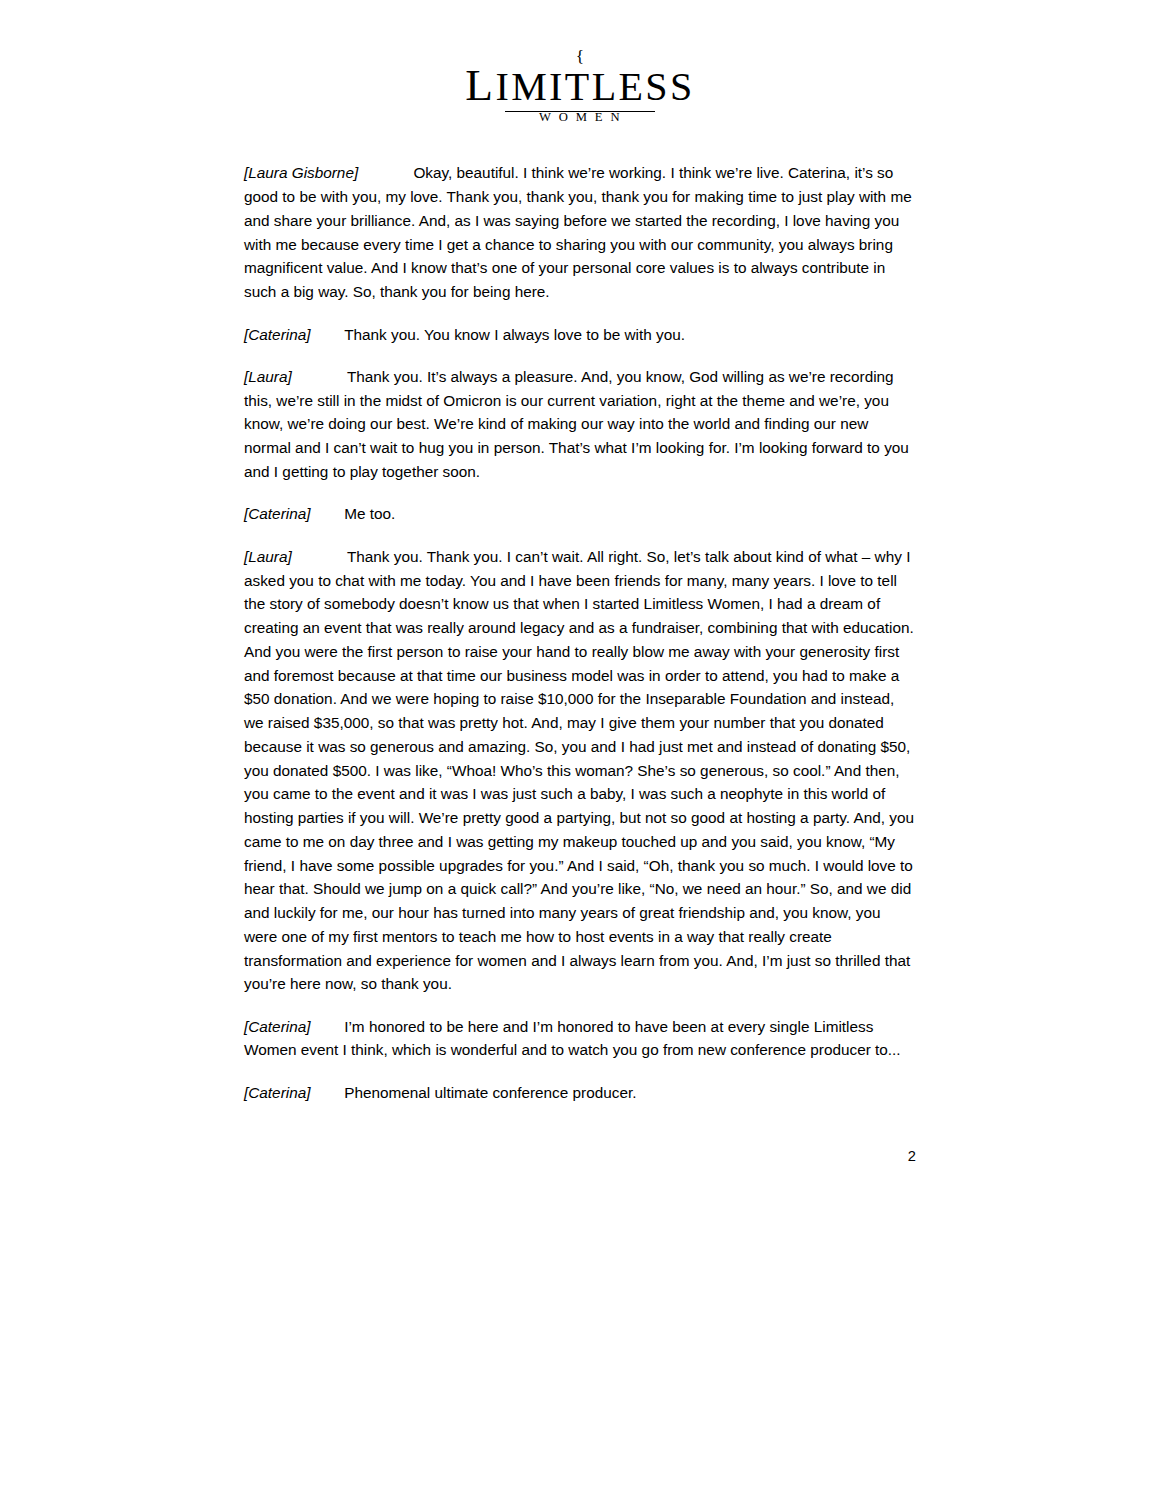{ LIMITLESS WOMEN
[Laura Gisborne] Okay, beautiful. I think we’re working. I think we’re live. Caterina, it’s so good to be with you, my love. Thank you, thank you, thank you for making time to just play with me and share your brilliance. And, as I was saying before we started the recording, I love having you with me because every time I get a chance to sharing you with our community, you always bring magnificent value. And I know that’s one of your personal core values is to always contribute in such a big way. So, thank you for being here.
[Caterina] Thank you. You know I always love to be with you.
[Laura] Thank you. It’s always a pleasure. And, you know, God willing as we’re recording this, we’re still in the midst of Omicron is our current variation, right at the theme and we’re, you know, we’re doing our best. We’re kind of making our way into the world and finding our new normal and I can’t wait to hug you in person. That’s what I’m looking for. I’m looking forward to you and I getting to play together soon.
[Caterina] Me too.
[Laura] Thank you. Thank you. I can’t wait. All right. So, let’s talk about kind of what – why I asked you to chat with me today. You and I have been friends for many, many years. I love to tell the story of somebody doesn’t know us that when I started Limitless Women, I had a dream of creating an event that was really around legacy and as a fundraiser, combining that with education. And you were the first person to raise your hand to really blow me away with your generosity first and foremost because at that time our business model was in order to attend, you had to make a $50 donation. And we were hoping to raise $10,000 for the Inseparable Foundation and instead, we raised $35,000, so that was pretty hot. And, may I give them your number that you donated because it was so generous and amazing. So, you and I had just met and instead of donating $50, you donated $500. I was like, “Whoa! Who’s this woman? She’s so generous, so cool.” And then, you came to the event and it was I was just such a baby, I was such a neophyte in this world of hosting parties if you will. We’re pretty good a partying, but not so good at hosting a party. And, you came to me on day three and I was getting my makeup touched up and you said, you know, “My friend, I have some possible upgrades for you.” And I said, “Oh, thank you so much. I would love to hear that. Should we jump on a quick call?” And you’re like, “No, we need an hour.” So, and we did and luckily for me, our hour has turned into many years of great friendship and, you know, you were one of my first mentors to teach me how to host events in a way that really create transformation and experience for women and I always learn from you. And, I’m just so thrilled that you’re here now, so thank you.
[Caterina] I’m honored to be here and I’m honored to have been at every single Limitless Women event I think, which is wonderful and to watch you go from new conference producer to...
[Caterina] Phenomenal ultimate conference producer.
2